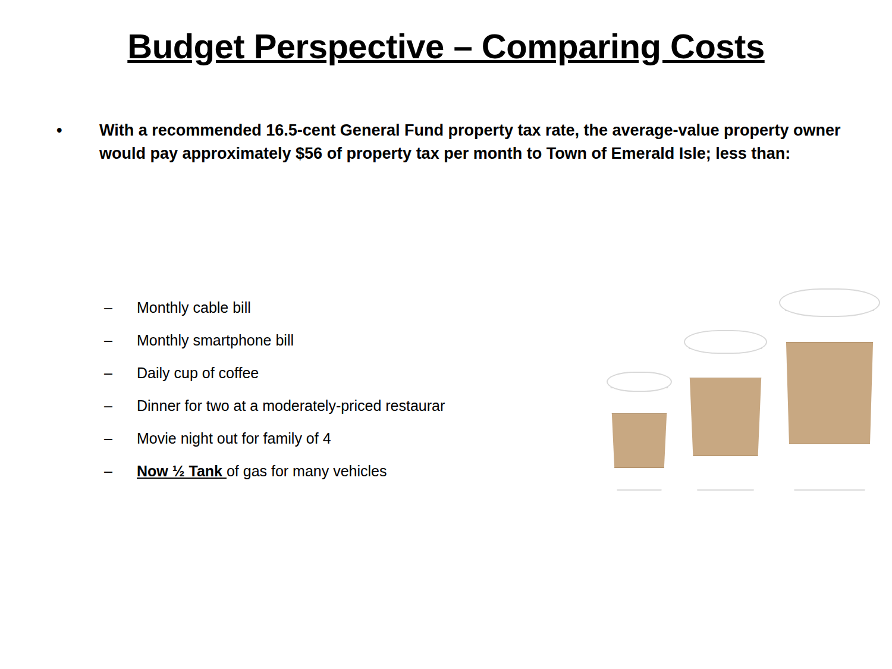Budget Perspective – Comparing Costs
• With a recommended 16.5-cent General Fund property tax rate, the average-value property owner would pay approximately $56 of property tax per month to Town of Emerald Isle; less than:
–Monthly cable bill
–Monthly smartphone bill
–Daily cup of coffee
–Dinner for two at a moderately-priced restaurar
–Movie night out for family of 4
–Now ½ Tank of gas for many vehicles